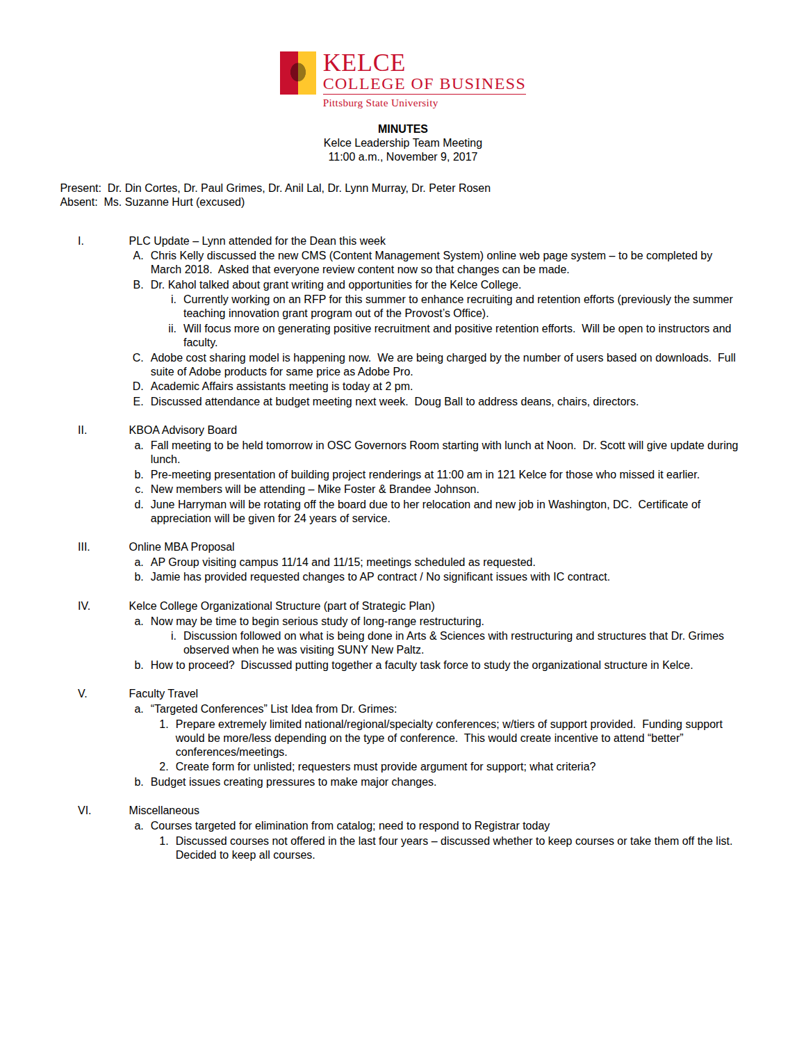KELCE
COLLEGE OF BUSINESS
Pittsburg State University
MINUTES
Kelce Leadership Team Meeting
11:00 a.m., November 9, 2017
Present: Dr. Din Cortes, Dr. Paul Grimes, Dr. Anil Lal, Dr. Lynn Murray, Dr. Peter Rosen
Absent: Ms. Suzanne Hurt (excused)
PLC Update – Lynn attended for the Dean this week
Chris Kelly discussed the new CMS (Content Management System) online web page system – to be completed by March 2018. Asked that everyone review content now so that changes can be made.
Dr. Kahol talked about grant writing and opportunities for the Kelce College.
Currently working on an RFP for this summer to enhance recruiting and retention efforts (previously the summer teaching innovation grant program out of the Provost’s Office).
Will focus more on generating positive recruitment and positive retention efforts. Will be open to instructors and faculty.
Adobe cost sharing model is happening now. We are being charged by the number of users based on downloads. Full suite of Adobe products for same price as Adobe Pro.
Academic Affairs assistants meeting is today at 2 pm.
Discussed attendance at budget meeting next week. Doug Ball to address deans, chairs, directors.
KBOA Advisory Board
Fall meeting to be held tomorrow in OSC Governors Room starting with lunch at Noon. Dr. Scott will give update during lunch.
Pre-meeting presentation of building project renderings at 11:00 am in 121 Kelce for those who missed it earlier.
New members will be attending – Mike Foster & Brandee Johnson.
June Harryman will be rotating off the board due to her relocation and new job in Washington, DC. Certificate of appreciation will be given for 24 years of service.
Online MBA Proposal
AP Group visiting campus 11/14 and 11/15; meetings scheduled as requested.
Jamie has provided requested changes to AP contract / No significant issues with IC contract.
Kelce College Organizational Structure (part of Strategic Plan)
Now may be time to begin serious study of long-range restructuring.
Discussion followed on what is being done in Arts & Sciences with restructuring and structures that Dr. Grimes observed when he was visiting SUNY New Paltz.
How to proceed? Discussed putting together a faculty task force to study the organizational structure in Kelce.
Faculty Travel
“Targeted Conferences” List Idea from Dr. Grimes:
Prepare extremely limited national/regional/specialty conferences; w/tiers of support provided. Funding support would be more/less depending on the type of conference. This would create incentive to attend “better” conferences/meetings.
Create form for unlisted; requesters must provide argument for support; what criteria?
Budget issues creating pressures to make major changes.
Miscellaneous
Courses targeted for elimination from catalog; need to respond to Registrar today
Discussed courses not offered in the last four years – discussed whether to keep courses or take them off the list. Decided to keep all courses.